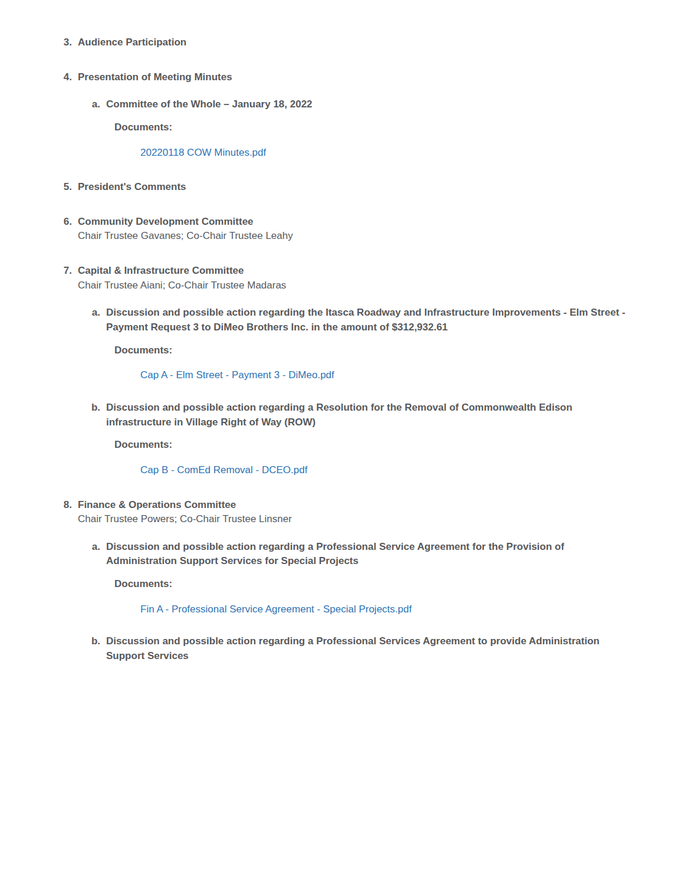Audience Participation
Presentation of Meeting Minutes
Committee of the Whole – January 18, 2022
Documents:
20220118 COW Minutes.pdf
President's Comments
Community Development Committee
Chair Trustee Gavanes; Co-Chair Trustee Leahy
Capital & Infrastructure Committee
Chair Trustee Aiani; Co-Chair Trustee Madaras
Discussion and possible action regarding the Itasca Roadway and Infrastructure Improvements - Elm Street - Payment Request 3 to DiMeo Brothers Inc. in the amount of $312,932.61
Documents:
Cap A - Elm Street - Payment 3 - DiMeo.pdf
Discussion and possible action regarding a Resolution for the Removal of Commonwealth Edison infrastructure in Village Right of Way (ROW)
Documents:
Cap B - ComEd Removal - DCEO.pdf
Finance & Operations Committee
Chair Trustee Powers; Co-Chair Trustee Linsner
Discussion and possible action regarding a Professional Service Agreement for the Provision of Administration Support Services for Special Projects
Documents:
Fin A - Professional Service Agreement - Special Projects.pdf
Discussion and possible action regarding a Professional Services Agreement to provide Administration Support Services